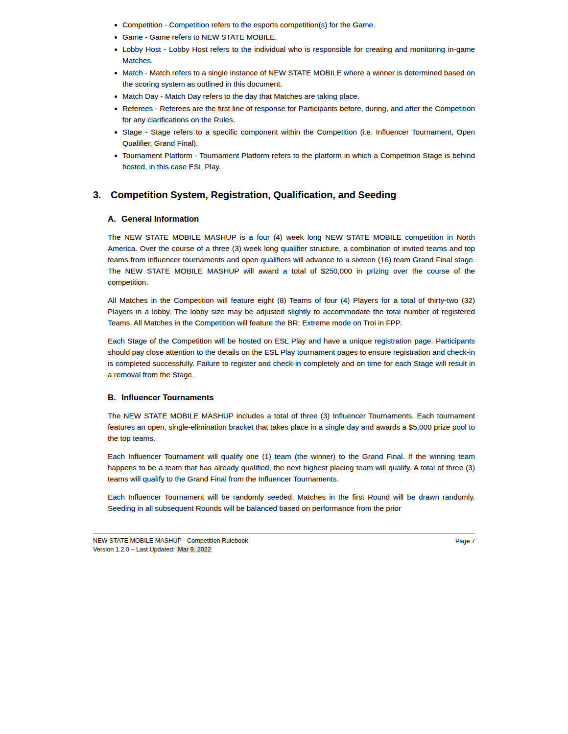Competition - Competition refers to the esports competition(s) for the Game.
Game - Game refers to NEW STATE MOBILE.
Lobby Host - Lobby Host refers to the individual who is responsible for creating and monitoring in-game Matches.
Match - Match refers to a single instance of NEW STATE MOBILE where a winner is determined based on the scoring system as outlined in this document.
Match Day - Match Day refers to the day that Matches are taking place.
Referees - Referees are the first line of response for Participants before, during, and after the Competition for any clarifications on the Rules.
Stage - Stage refers to a specific component within the Competition (i.e. Influencer Tournament, Open Qualifier, Grand Final).
Tournament Platform - Tournament Platform refers to the platform in which a Competition Stage is behind hosted, in this case ESL Play.
3. Competition System, Registration, Qualification, and Seeding
A. General Information
The NEW STATE MOBILE MASHUP is a four (4) week long NEW STATE MOBILE competition in North America. Over the course of a three (3) week long qualifier structure, a combination of invited teams and top teams from influencer tournaments and open qualifiers will advance to a sixteen (16) team Grand Final stage. The NEW STATE MOBILE MASHUP will award a total of $250,000 in prizing over the course of the competition.
All Matches in the Competition will feature eight (8) Teams of four (4) Players for a total of thirty-two (32) Players in a lobby. The lobby size may be adjusted slightly to accommodate the total number of registered Teams. All Matches in the Competition will feature the BR: Extreme mode on Troi in FPP.
Each Stage of the Competition will be hosted on ESL Play and have a unique registration page. Participants should pay close attention to the details on the ESL Play tournament pages to ensure registration and check-in is completed successfully. Failure to register and check-in completely and on time for each Stage will result in a removal from the Stage.
B. Influencer Tournaments
The NEW STATE MOBILE MASHUP includes a total of three (3) Influencer Tournaments. Each tournament features an open, single-elimination bracket that takes place in a single day and awards a $5,000 prize pool to the top teams.
Each Influencer Tournament will qualify one (1) team (the winner) to the Grand Final. If the winning team happens to be a team that has already qualified, the next highest placing team will qualify. A total of three (3) teams will qualify to the Grand Final from the Influencer Tournaments.
Each Influencer Tournament will be randomly seeded. Matches in the first Round will be drawn randomly. Seeding in all subsequent Rounds will be balanced based on performance from the prior
NEW STATE MOBILE MASHUP - Competition Rulebook
Version 1.2.0 – Last Updated: Mar 9, 2022
Page 7